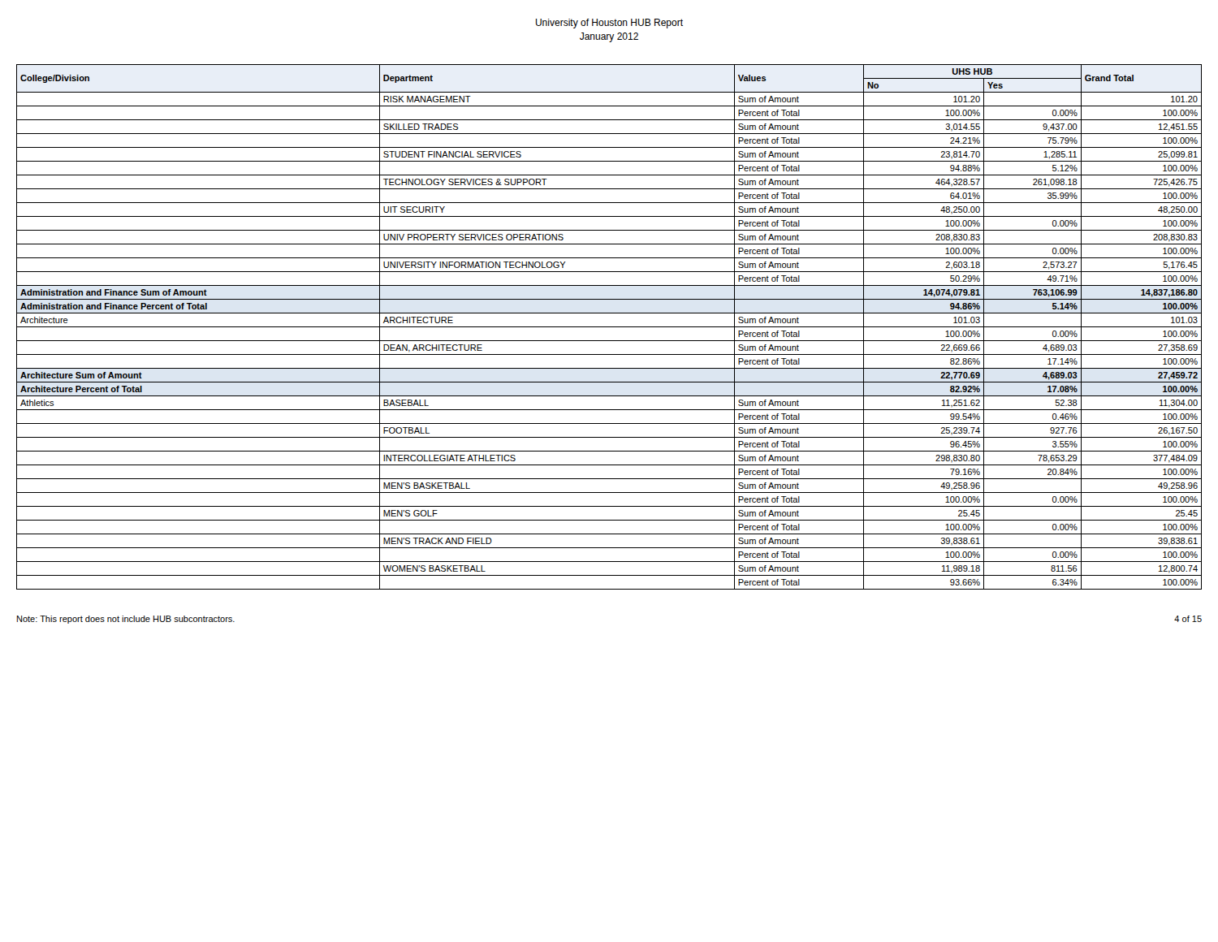University of Houston HUB Report
January 2012
| College/Division | Department | Values | UHS HUB | Grand Total |
| --- | --- | --- | --- | --- |
| No | Yes |
| | RISK MANAGEMENT | Sum of Amount | 101.20 | | 101.20 |
| | | Percent of Total | 100.00% | 0.00% | 100.00% |
| | SKILLED TRADES | Sum of Amount | 3,014.55 | 9,437.00 | 12,451.55 |
| | | Percent of Total | 24.21% | 75.79% | 100.00% |
| | STUDENT FINANCIAL SERVICES | Sum of Amount | 23,814.70 | 1,285.11 | 25,099.81 |
| | | Percent of Total | 94.88% | 5.12% | 100.00% |
| | TECHNOLOGY SERVICES & SUPPORT | Sum of Amount | 464,328.57 | 261,098.18 | 725,426.75 |
| | | Percent of Total | 64.01% | 35.99% | 100.00% |
| | UIT SECURITY | Sum of Amount | 48,250.00 | | 48,250.00 |
| | | Percent of Total | 100.00% | 0.00% | 100.00% |
| | UNIV PROPERTY SERVICES OPERATIONS | Sum of Amount | 208,830.83 | | 208,830.83 |
| | | Percent of Total | 100.00% | 0.00% | 100.00% |
| | UNIVERSITY INFORMATION TECHNOLOGY | Sum of Amount | 2,603.18 | 2,573.27 | 5,176.45 |
| | | Percent of Total | 50.29% | 49.71% | 100.00% |
| Administration and Finance Sum of Amount | | | 14,074,079.81 | 763,106.99 | 14,837,186.80 |
| Administration and Finance Percent of Total | | | 94.86% | 5.14% | 100.00% |
| Architecture | ARCHITECTURE | Sum of Amount | 101.03 | | 101.03 |
| | | Percent of Total | 100.00% | 0.00% | 100.00% |
| | DEAN, ARCHITECTURE | Sum of Amount | 22,669.66 | 4,689.03 | 27,358.69 |
| | | Percent of Total | 82.86% | 17.14% | 100.00% |
| Architecture Sum of Amount | | | 22,770.69 | 4,689.03 | 27,459.72 |
| Architecture Percent of Total | | | 82.92% | 17.08% | 100.00% |
| Athletics | BASEBALL | Sum of Amount | 11,251.62 | 52.38 | 11,304.00 |
| | | Percent of Total | 99.54% | 0.46% | 100.00% |
| | FOOTBALL | Sum of Amount | 25,239.74 | 927.76 | 26,167.50 |
| | | Percent of Total | 96.45% | 3.55% | 100.00% |
| | INTERCOLLEGIATE ATHLETICS | Sum of Amount | 298,830.80 | 78,653.29 | 377,484.09 |
| | | Percent of Total | 79.16% | 20.84% | 100.00% |
| | MEN'S BASKETBALL | Sum of Amount | 49,258.96 | | 49,258.96 |
| | | Percent of Total | 100.00% | 0.00% | 100.00% |
| | MEN'S GOLF | Sum of Amount | 25.45 | | 25.45 |
| | | Percent of Total | 100.00% | 0.00% | 100.00% |
| | MEN'S TRACK AND FIELD | Sum of Amount | 39,838.61 | | 39,838.61 |
| | | Percent of Total | 100.00% | 0.00% | 100.00% |
| | WOMEN'S BASKETBALL | Sum of Amount | 11,989.18 | 811.56 | 12,800.74 |
| | | Percent of Total | 93.66% | 6.34% | 100.00% |
Note: This report does not include HUB subcontractors.
4 of 15